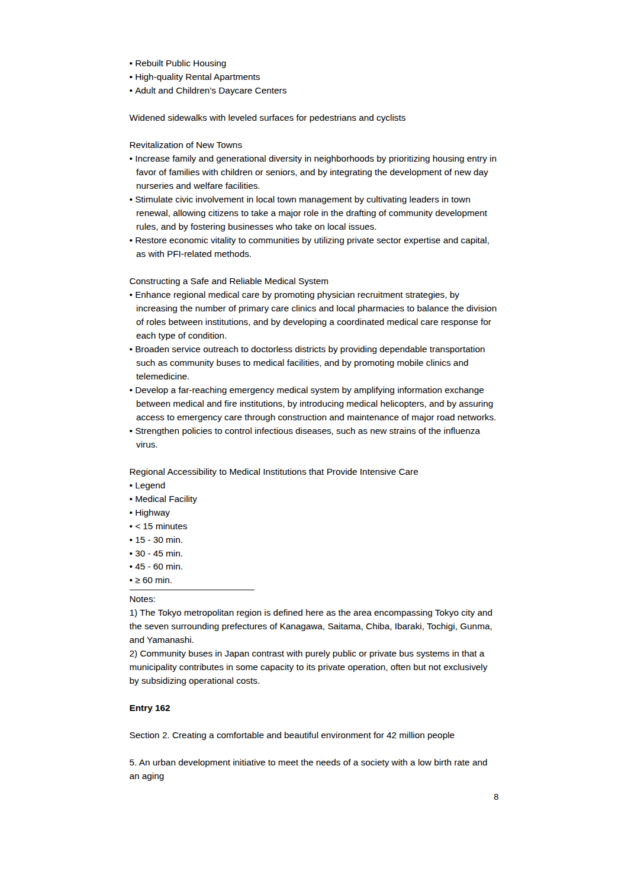Rebuilt Public Housing
High-quality Rental Apartments
Adult and Children’s Daycare Centers
Widened sidewalks with leveled surfaces for pedestrians and cyclists
Revitalization of New Towns
Increase family and generational diversity in neighborhoods by prioritizing housing entry in favor of families with children or seniors, and by integrating the development of new day nurseries and welfare facilities.
Stimulate civic involvement in local town management by cultivating leaders in town renewal, allowing citizens to take a major role in the drafting of community development rules, and by fostering businesses who take on local issues.
Restore economic vitality to communities by utilizing private sector expertise and capital, as with PFI-related methods.
Constructing a Safe and Reliable Medical System
Enhance regional medical care by promoting physician recruitment strategies, by increasing the number of primary care clinics and local pharmacies to balance the division of roles between institutions, and by developing a coordinated medical care response for each type of condition.
Broaden service outreach to doctorless districts by providing dependable transportation such as community buses to medical facilities, and by promoting mobile clinics and telemedicine.
Develop a far-reaching emergency medical system by amplifying information exchange between medical and fire institutions, by introducing medical helicopters, and by assuring access to emergency care through construction and maintenance of major road networks.
Strengthen policies to control infectious diseases, such as new strains of the influenza virus.
Regional Accessibility to Medical Institutions that Provide Intensive Care
Legend
Medical Facility
Highway
< 15 minutes
15 - 30 min.
30 - 45 min.
45 - 60 min.
≥ 60 min.
Notes:
1) The Tokyo metropolitan region is defined here as the area encompassing Tokyo city and the seven surrounding prefectures of Kanagawa, Saitama, Chiba, Ibaraki, Tochigi, Gunma, and Yamanashi.
2) Community buses in Japan contrast with purely public or private bus systems in that a municipality contributes in some capacity to its private operation, often but not exclusively by subsidizing operational costs.
Entry 162
Section 2. Creating a comfortable and beautiful environment for 42 million people
5. An urban development initiative to meet the needs of a society with a low birth rate and an aging
8